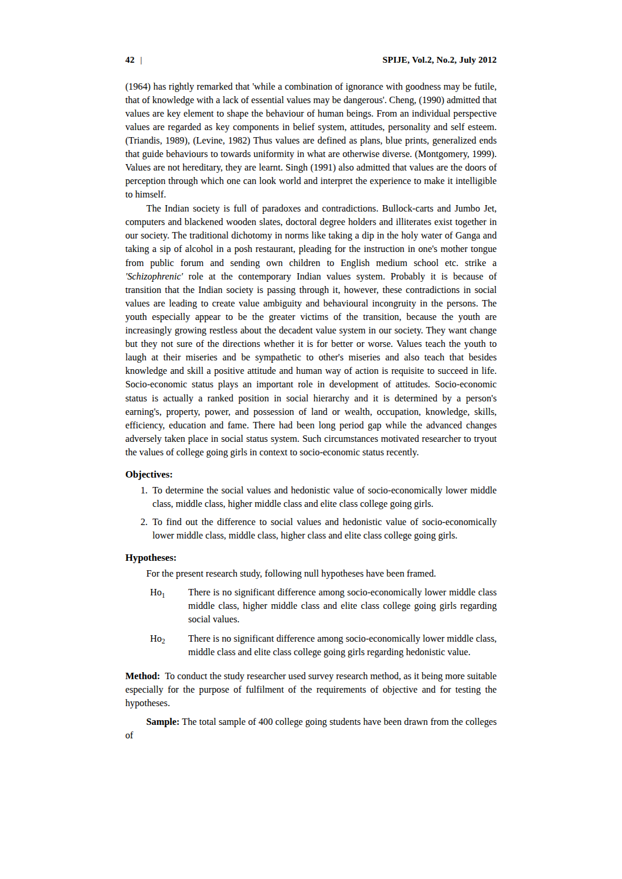42 |
SPIJE, Vol.2, No.2, July 2012
(1964) has rightly remarked that 'while a combination of ignorance with goodness may be futile, that of knowledge with a lack of essential values may be dangerous'. Cheng, (1990) admitted that values are key element to shape the behaviour of human beings. From an individual perspective values are regarded as key components in belief system, attitudes, personality and self esteem. (Triandis, 1989), (Levine, 1982) Thus values are defined as plans, blue prints, generalized ends that guide behaviours to towards uniformity in what are otherwise diverse. (Montgomery, 1999). Values are not hereditary, they are learnt. Singh (1991) also admitted that values are the doors of perception through which one can look world and interpret the experience to make it intelligible to himself.
The Indian society is full of paradoxes and contradictions. Bullock-carts and Jumbo Jet, computers and blackened wooden slates, doctoral degree holders and illiterates exist together in our society. The traditional dichotomy in norms like taking a dip in the holy water of Ganga and taking a sip of alcohol in a posh restaurant, pleading for the instruction in one's mother tongue from public forum and sending own children to English medium school etc. strike a 'Schizophrenic' role at the contemporary Indian values system. Probably it is because of transition that the Indian society is passing through it, however, these contradictions in social values are leading to create value ambiguity and behavioural incongruity in the persons. The youth especially appear to be the greater victims of the transition, because the youth are increasingly growing restless about the decadent value system in our society. They want change but they not sure of the directions whether it is for better or worse. Values teach the youth to laugh at their miseries and be sympathetic to other's miseries and also teach that besides knowledge and skill a positive attitude and human way of action is requisite to succeed in life. Socio-economic status plays an important role in development of attitudes. Socio-economic status is actually a ranked position in social hierarchy and it is determined by a person's earning's, property, power, and possession of land or wealth, occupation, knowledge, skills, efficiency, education and fame. There had been long period gap while the advanced changes adversely taken place in social status system. Such circumstances motivated researcher to tryout the values of college going girls in context to socio-economic status recently.
Objectives:
To determine the social values and hedonistic value of socio-economically lower middle class, middle class, higher middle class and elite class college going girls.
To find out the difference to social values and hedonistic value of socio-economically lower middle class, middle class, higher class and elite class college going girls.
Hypotheses:
For the present research study, following null hypotheses have been framed.
| Ho 1 | There is no significant difference among socio-economically lower middle class middle class, higher middle class and elite class college going girls regarding social values. |
| Ho 2 | There is no significant difference among socio-economically lower middle class, middle class and elite class college going girls regarding hedonistic value. |
Method: To conduct the study researcher used survey research method, as it being more suitable especially for the purpose of fulfilment of the requirements of objective and for testing the hypotheses.
Sample: The total sample of 400 college going students have been drawn from the colleges of